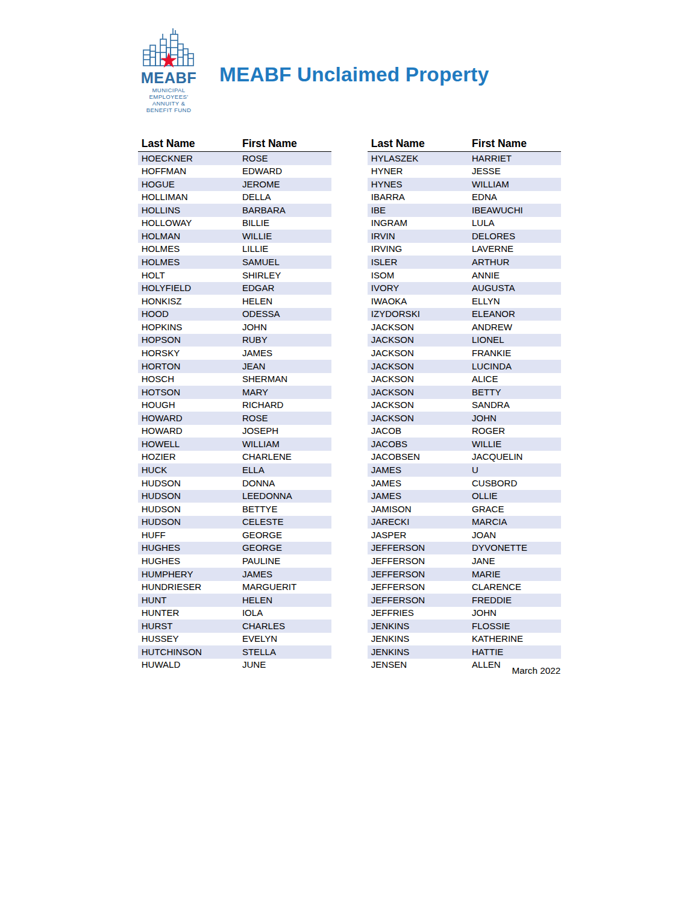MEABF
MUNICIPAL EMPLOYEES'
ANNUITY & BENEFIT FUND
MEABF Unclaimed Property
| Last Name | First Name |
| --- | --- |
| HOECKNER | ROSE |
| HOFFMAN | EDWARD |
| HOGUE | JEROME |
| HOLLIMAN | DELLA |
| HOLLINS | BARBARA |
| HOLLOWAY | BILLIE |
| HOLMAN | WILLIE |
| HOLMES | LILLIE |
| HOLMES | SAMUEL |
| HOLT | SHIRLEY |
| HOLYFIELD | EDGAR |
| HONKISZ | HELEN |
| HOOD | ODESSA |
| HOPKINS | JOHN |
| HOPSON | RUBY |
| HORSKY | JAMES |
| HORTON | JEAN |
| HOSCH | SHERMAN |
| HOTSON | MARY |
| HOUGH | RICHARD |
| HOWARD | ROSE |
| HOWARD | JOSEPH |
| HOWELL | WILLIAM |
| HOZIER | CHARLENE |
| HUCK | ELLA |
| HUDSON | DONNA |
| HUDSON | LEEDONNA |
| HUDSON | BETTYE |
| HUDSON | CELESTE |
| HUFF | GEORGE |
| HUGHES | GEORGE |
| HUGHES | PAULINE |
| HUMPHERY | JAMES |
| HUNDRIESER | MARGUERIT |
| HUNT | HELEN |
| HUNTER | IOLA |
| HURST | CHARLES |
| HUSSEY | EVELYN |
| HUTCHINSON | STELLA |
| HUWALD | JUNE |
| Last Name | First Name |
| --- | --- |
| HYLASZEK | HARRIET |
| HYNER | JESSE |
| HYNES | WILLIAM |
| IBARRA | EDNA |
| IBE | IBEAWUCHI |
| INGRAM | LULA |
| IRVIN | DELORES |
| IRVING | LAVERNE |
| ISLER | ARTHUR |
| ISOM | ANNIE |
| IVORY | AUGUSTA |
| IWAOKA | ELLYN |
| IZYDORSKI | ELEANOR |
| JACKSON | ANDREW |
| JACKSON | LIONEL |
| JACKSON | FRANKIE |
| JACKSON | LUCINDA |
| JACKSON | ALICE |
| JACKSON | BETTY |
| JACKSON | SANDRA |
| JACKSON | JOHN |
| JACOB | ROGER |
| JACOBS | WILLIE |
| JACOBSEN | JACQUELIN |
| JAMES | U |
| JAMES | CUSBORD |
| JAMES | OLLIE |
| JAMISON | GRACE |
| JARECKI | MARCIA |
| JASPER | JOAN |
| JEFFERSON | DYVONETTE |
| JEFFERSON | JANE |
| JEFFERSON | MARIE |
| JEFFERSON | CLARENCE |
| JEFFERSON | FREDDIE |
| JEFFRIES | JOHN |
| JENKINS | FLOSSIE |
| JENKINS | KATHERINE |
| JENKINS | HATTIE |
| JENSEN | ALLEN |
March 2022